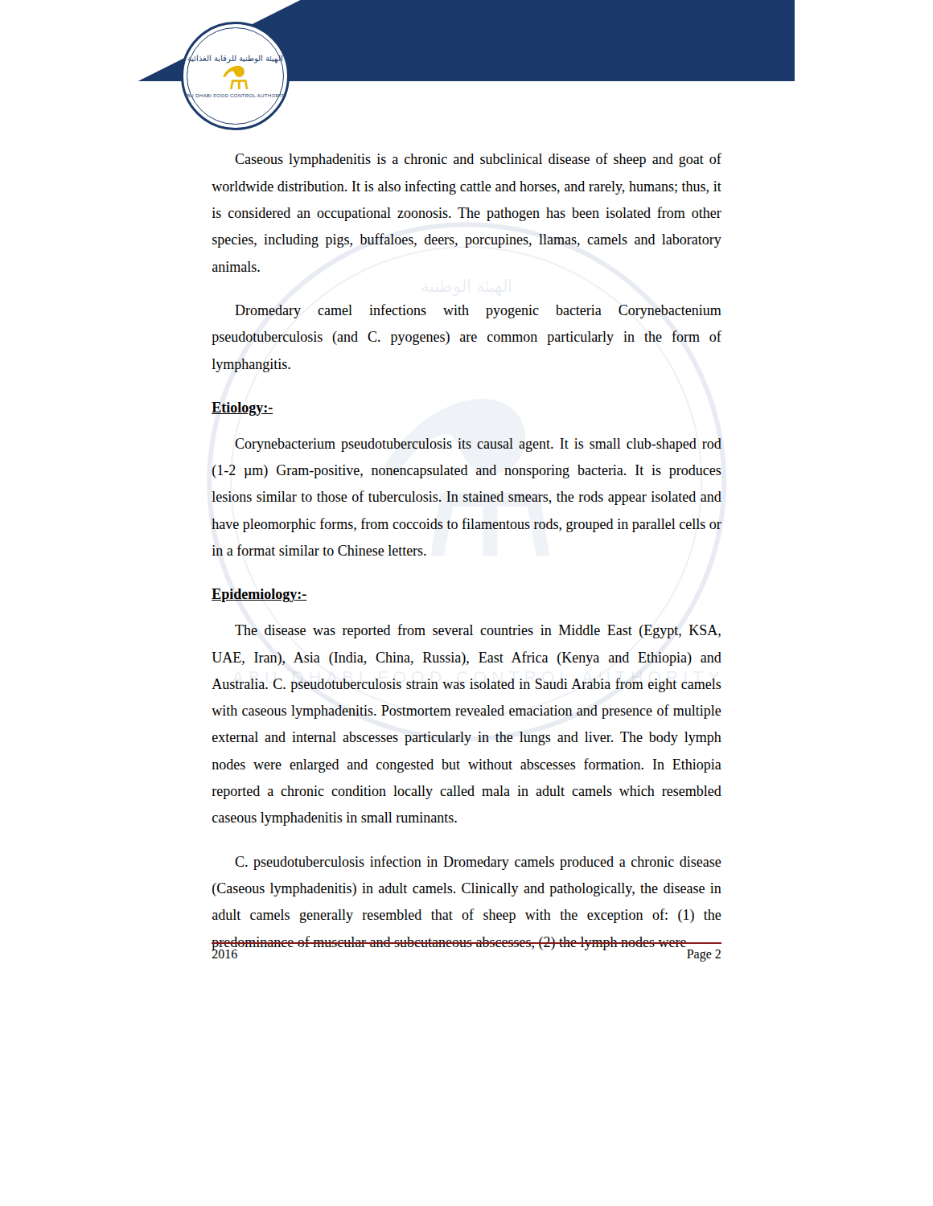الهيئة الوطنية للرقابة الغذائية
⚗
ABU DHABI FOOD CONTROL AUTHORITY
الهيئة الوطنية
⚗
ABU DHABI FOOD CONTROL AUTHORITY
Caseous lymphadenitis is a chronic and subclinical disease of sheep and goat of worldwide distribution. It is also infecting cattle and horses, and rarely, humans; thus, it is considered an occupational zoonosis. The pathogen has been isolated from other species, including pigs, buffaloes, deers, porcupines, llamas, camels and laboratory animals.
Dromedary camel infections with pyogenic bacteria Corynebactenium pseudotuberculosis (and C. pyogenes) are common particularly in the form of lymphangitis.
Etiology:-
Corynebacterium pseudotuberculosis its causal agent. It is small club-shaped rod (1-2 µm) Gram-positive, nonencapsulated and nonsporing bacteria. It is produces lesions similar to those of tuberculosis. In stained smears, the rods appear isolated and have pleomorphic forms, from coccoids to filamentous rods, grouped in parallel cells or in a format similar to Chinese letters.
Epidemiology:-
The disease was reported from several countries in Middle East (Egypt, KSA, UAE, Iran), Asia (India, China, Russia), East Africa (Kenya and Ethiopia) and Australia. C. pseudotuberculosis strain was isolated in Saudi Arabia from eight camels with caseous lymphadenitis. Postmortem revealed emaciation and presence of multiple external and internal abscesses particularly in the lungs and liver. The body lymph nodes were enlarged and congested but without abscesses formation. In Ethiopia reported a chronic condition locally called mala in adult camels which resembled caseous lymphadenitis in small ruminants.
C. pseudotuberculosis infection in Dromedary camels produced a chronic disease (Caseous lymphadenitis) in adult camels. Clinically and pathologically, the disease in adult camels generally resembled that of sheep with the exception of: (1) the predominance of muscular and subcutaneous abscesses, (2) the lymph nodes were
2016 Page 2